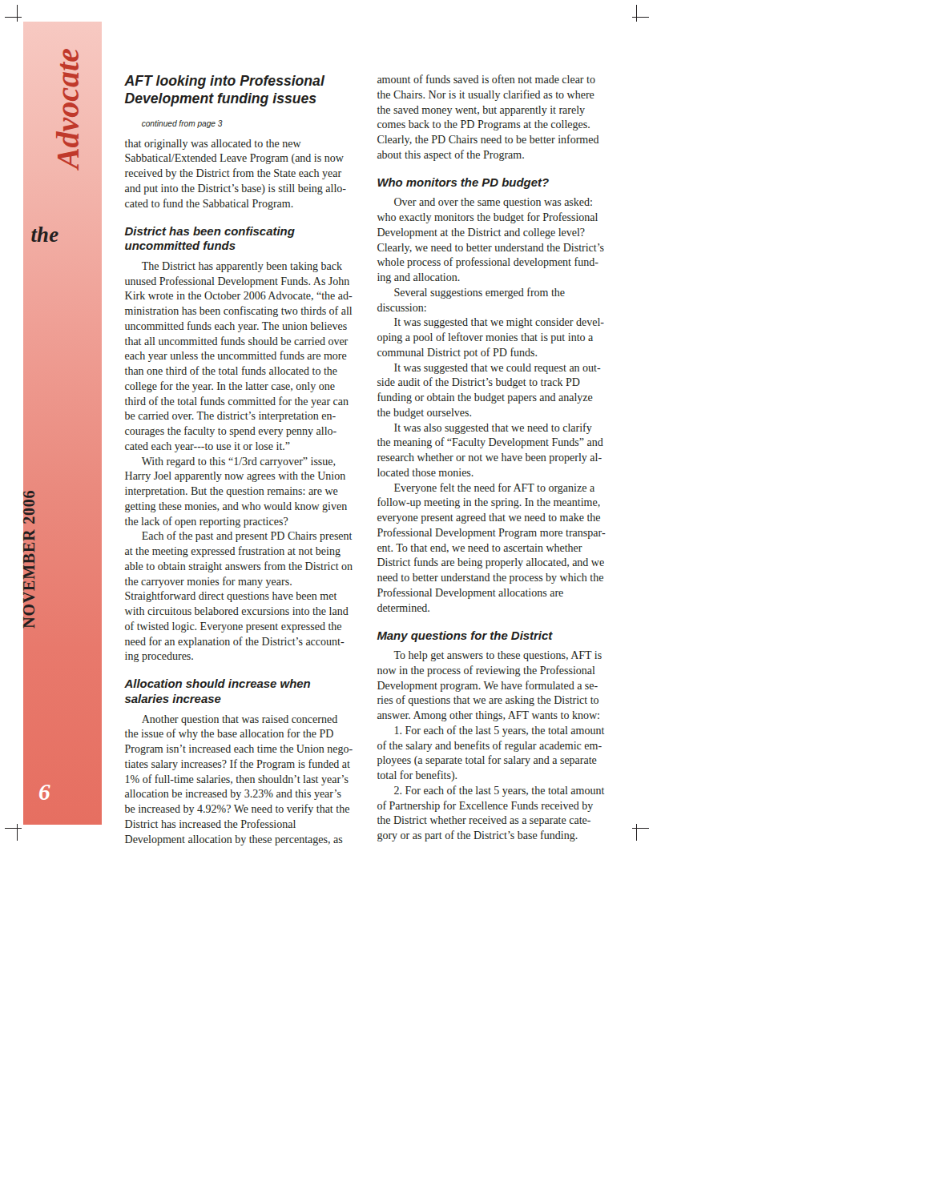Advocate the
NOVEMBER 2006
6
AFT looking into Professional Development funding issues
continued from page 3
that originally was allocated to the new Sabbatical/Extended Leave Program (and is now received by the District from the State each year and put into the District’s base) is still being allocated to fund the Sabbatical Program.
District has been confiscating uncommitted funds
The District has apparently been taking back unused Professional Development Funds. As John Kirk wrote in the October 2006 Advocate, “the administration has been confiscating two thirds of all uncommitted funds each year. The union believes that all uncommitted funds should be carried over each year unless the uncommitted funds are more than one third of the total funds allocated to the college for the year. In the latter case, only one third of the total funds committed for the year can be carried over. The district’s interpretation encourages the faculty to spend every penny allocated each year---to use it or lose it.”
With regard to this “1/3rd carryover” issue, Harry Joel apparently now agrees with the Union interpretation. But the question remains: are we getting these monies, and who would know given the lack of open reporting practices?
Each of the past and present PD Chairs present at the meeting expressed frustration at not being able to obtain straight answers from the District on the carryover monies for many years. Straightforward direct questions have been met with circuitous belabored excursions into the land of twisted logic. Everyone present expressed the need for an explanation of the District’s accounting procedures.
Allocation should increase when salaries increase
Another question that was raised concerned the issue of why the base allocation for the PD Program isn’t increased each time the Union negotiates salary increases? If the Program is funded at 1% of full-time salaries, then shouldn’t last year’s allocation be increased by 3.23% and this year’s be increased by 4.92%? We need to verify that the District has increased the Professional Development allocation by these percentages, as they have assured us is the case.
Several PD Chairs raised concerns about the situation of when a full-time faculty member is replaced with an hourly instructor. The part timer costs are always calculated on the basis of that part-timer being at the top of the P/T salary schedule. But if the part-timer is not actually at the top of the salary schedule, then there is money saved, but on some campuses, because of unclear, unsatisfactory accounting procedures, the specific amount of funds saved is often not made clear to the Chairs. Nor is it usually clarified as to where the saved money went, but apparently it rarely comes back to the PD Programs at the colleges. Clearly, the PD Chairs need to be better informed about this aspect of the Program.
Who monitors the PD budget?
Over and over the same question was asked: who exactly monitors the budget for Professional Development at the District and college level? Clearly, we need to better understand the District’s whole process of professional development funding and allocation.
Several suggestions emerged from the discussion:
It was suggested that we might consider developing a pool of leftover monies that is put into a communal District pot of PD funds.
It was suggested that we could request an outside audit of the District’s budget to track PD funding or obtain the budget papers and analyze the budget ourselves.
It was also suggested that we need to clarify the meaning of “Faculty Development Funds” and research whether or not we have been properly allocated those monies.
Everyone felt the need for AFT to organize a follow-up meeting in the spring. In the meantime, everyone present agreed that we need to make the Professional Development Program more transparent. To that end, we need to ascertain whether District funds are being properly allocated, and we need to better understand the process by which the Professional Development allocations are determined.
Many questions for the District
To help get answers to these questions, AFT is now in the process of reviewing the Professional Development program. We have formulated a series of questions that we are asking the District to answer. Among other things, AFT wants to know:
1. For each of the last 5 years, the total amount of the salary and benefits of regular academic employees (a separate total for salary and a separate total for benefits).
2. For each of the last 5 years, the total amount of Partnership for Excellence Funds received by the District whether received as a separate category or as part of the District’s base funding.
3. For each of the last 5 years, the amount of Faculty development funds received by the District.
4. The amount the District will receive from SB1131.
5. For each of the last 5 years, the number of regular academic employees on each campus.
6. For each of the last 5 years, the number of third and fourth year academic employees on each campus.
continued on next page